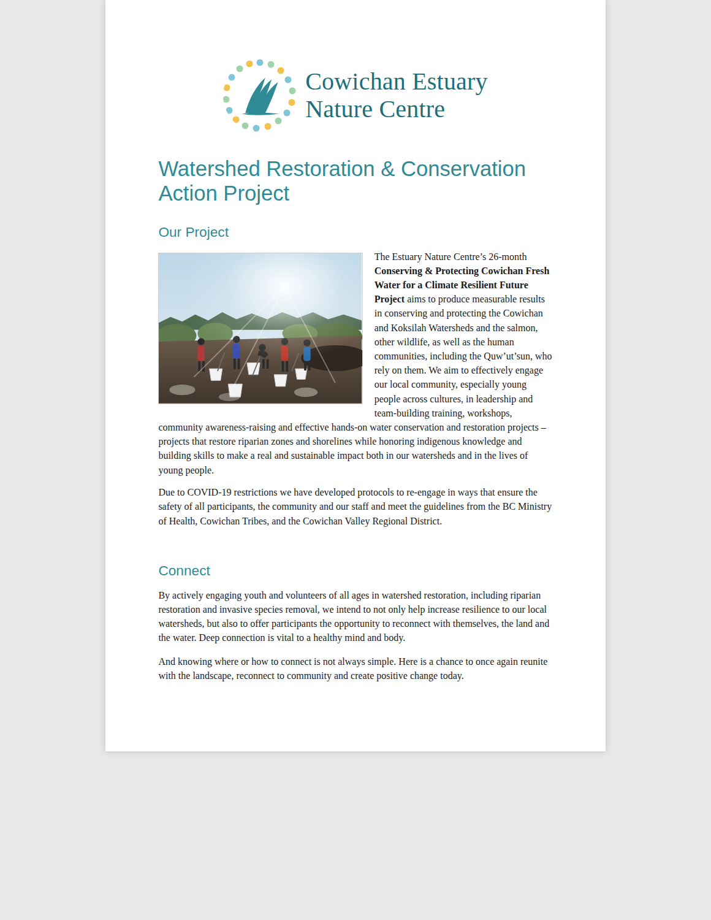Cowichan Estuary Nature Centre
Watershed Restoration & Conservation Action Project
Our Project
The Estuary Nature Centre’s 26-month Conserving & Protecting Cowichan Fresh Water for a Climate Resilient Future Project aims to produce measurable results in conserving and protecting the Cowichan and Koksilah Watersheds and the salmon, other wildlife, as well as the human communities, including the Quw’ut’sun, who rely on them. We aim to effectively engage our local community, especially young people across cultures, in leadership and team-building training, workshops, community awareness-raising and effective hands-on water conservation and restoration projects – projects that restore riparian zones and shorelines while honoring indigenous knowledge and building skills to make a real and sustainable impact both in our watersheds and in the lives of young people.
Due to COVID-19 restrictions we have developed protocols to re-engage in ways that ensure the safety of all participants, the community and our staff and meet the guidelines from the BC Ministry of Health, Cowichan Tribes, and the Cowichan Valley Regional District.
Connect
By actively engaging youth and volunteers of all ages in watershed restoration, including riparian restoration and invasive species removal, we intend to not only help increase resilience to our local watersheds, but also to offer participants the opportunity to reconnect with themselves, the land and the water. Deep connection is vital to a healthy mind and body.
And knowing where or how to connect is not always simple. Here is a chance to once again reunite with the landscape, reconnect to community and create positive change today.